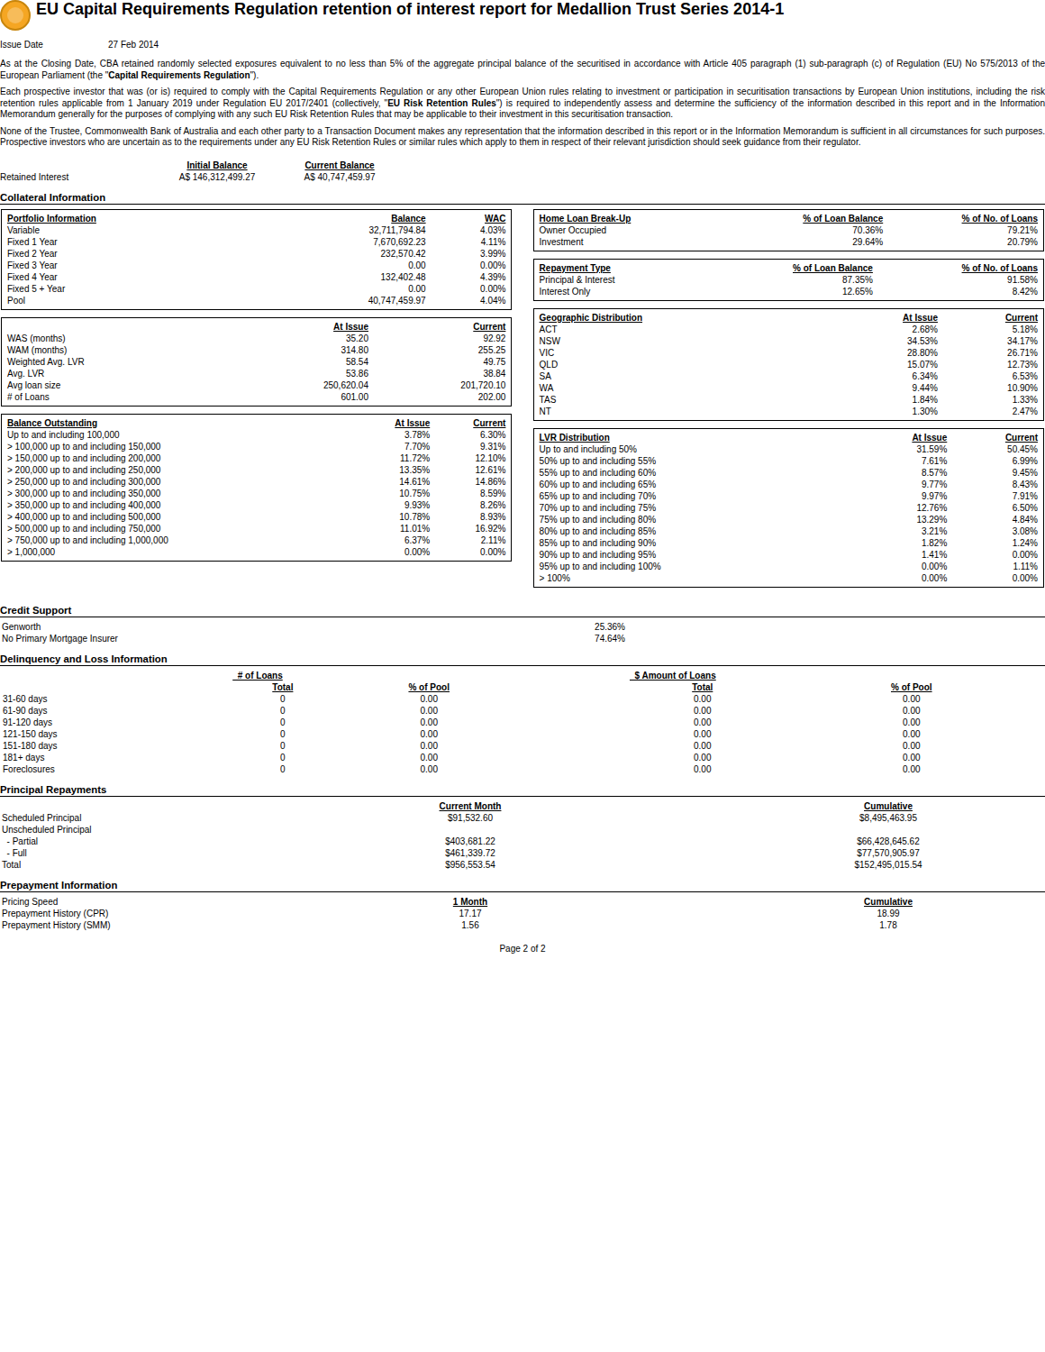EU Capital Requirements Regulation retention of interest report for Medallion Trust Series 2014-1
Issue Date27 Feb 2014
As at the Closing Date, CBA retained randomly selected exposures equivalent to no less than 5% of the aggregate principal balance of the securitised in accordance with Article 405 paragraph (1) sub-paragraph (c) of Regulation (EU) No 575/2013 of the European Parliament (the "Capital Requirements Regulation").
Each prospective investor that was (or is) required to comply with the Capital Requirements Regulation or any other European Union rules relating to investment or participation in securitisation transactions by European Union institutions, including the risk retention rules applicable from 1 January 2019 under Regulation EU 2017/2401 (collectively, "EU Risk Retention Rules") is required to independently assess and determine the sufficiency of the information described in this report and in the Information Memorandum generally for the purposes of complying with any such EU Risk Retention Rules that may be applicable to their investment in this securitisation transaction.
None of the Trustee, Commonwealth Bank of Australia and each other party to a Transaction Document makes any representation that the information described in this report or in the Information Memorandum is sufficient in all circumstances for such purposes. Prospective investors who are uncertain as to the requirements under any EU Risk Retention Rules or similar rules which apply to them in respect of their relevant jurisdiction should seek guidance from their regulator.
| | Initial Balance | Current Balance |
| Retained Interest | A$ 146,312,499.27 | A$ 40,747,459.97 |
Collateral Information
| / Portfolio Information / Balance / WAC / / Variable / 32,711,794.84 / 4.03% / / Fixed 1 Year / 7,670,692.23 / 4.11% / / Fixed 2 Year / 232,570.42 / 3.99% / / Fixed 3 Year / 0.00 / 0.00% / / Fixed 4 Year / 132,402.48 / 4.39% / / Fixed 5 + Year / 0.00 / 0.00% / / Pool / 40,747,459.97 / 4.04% / / / At Issue / Current / / WAS (months) / 35.20 / 92.92 / / WAM (months) / 314.80 / 255.25 / / Weighted Avg. LVR / 58.54 / 49.75 / / Avg. LVR / 53.86 / 38.84 / / Avg loan size / 250,620.04 / 201,720.10 / / # of Loans / 601.00 / 202.00 / / Balance Outstanding / At Issue / Current / / Up to and including 100,000 / 3.78% / 6.30% / / > 100,000 up to and including 150,000 / 7.70% / 9.31% / / > 150,000 up to and including 200,000 / 11.72% / 12.10% / / > 200,000 up to and including 250,000 / 13.35% / 12.61% / / > 250,000 up to and including 300,000 / 14.61% / 14.86% / / > 300,000 up to and including 350,000 / 10.75% / 8.59% / / > 350,000 up to and including 400,000 / 9.93% / 8.26% / / > 400,000 up to and including 500,000 / 10.78% / 8.93% / / > 500,000 up to and including 750,000 / 11.01% / 16.92% / / > 750,000 up to and including 1,000,000 / 6.37% / 2.11% / / > 1,000,000 / 0.00% / 0.00% / | / Home Loan Break-Up / % of Loan Balance / % of No. of Loans / / Owner Occupied / 70.36% / 79.21% / / Investment / 29.64% / 20.79% / / Repayment Type / % of Loan Balance / % of No. of Loans / / Principal & Interest / 87.35% / 91.58% / / Interest Only / 12.65% / 8.42% / / Geographic Distribution / At Issue / Current / / ACT / 2.68% / 5.18% / / NSW / 34.53% / 34.17% / / VIC / 28.80% / 26.71% / / QLD / 15.07% / 12.73% / / SA / 6.34% / 6.53% / / WA / 9.44% / 10.90% / / TAS / 1.84% / 1.33% / / NT / 1.30% / 2.47% / / LVR Distribution / At Issue / Current / / Up to and including 50% / 31.59% / 50.45% / / 50% up to and including 55% / 7.61% / 6.99% / / 55% up to and including 60% / 8.57% / 9.45% / / 60% up to and including 65% / 9.77% / 8.43% / / 65% up to and including 70% / 9.97% / 7.91% / / 70% up to and including 75% / 12.76% / 6.50% / / 75% up to and including 80% / 13.29% / 4.84% / / 80% up to and including 85% / 3.21% / 3.08% / / 85% up to and including 90% / 1.82% / 1.24% / / 90% up to and including 95% / 1.41% / 0.00% / / 95% up to and including 100% / 0.00% / 1.11% / / > 100% / 0.00% / 0.00% / |
Credit Support
| Genworth | 25.36% |
| No Primary Mortgage Insurer | 74.64% |
Delinquency and Loss Information
| | # of Loans | | $ Amount of Loans |
| | Total | % of Pool | | Total | % of Pool |
| 31-60 days | 0 | 0.00 | | 0.00 | 0.00 |
| 61-90 days | 0 | 0.00 | | 0.00 | 0.00 |
| 91-120 days | 0 | 0.00 | | 0.00 | 0.00 |
| 121-150 days | 0 | 0.00 | | 0.00 | 0.00 |
| 151-180 days | 0 | 0.00 | | 0.00 | 0.00 |
| 181+ days | 0 | 0.00 | | 0.00 | 0.00 |
| Foreclosures | 0 | 0.00 | | 0.00 | 0.00 |
Principal Repayments
| | Current Month | | Cumulative |
| Scheduled Principal | $91,532.60 | | $8,495,463.95 |
| Unscheduled Principal | | | |
| - Partial | $403,681.22 | | $66,428,645.62 |
| - Full | $461,339.72 | | $77,570,905.97 |
| Total | $956,553.54 | | $152,495,015.54 |
Prepayment Information
| Pricing Speed | 1 Month | | Cumulative |
| Prepayment History (CPR) | 17.17 | | 18.99 |
| Prepayment History (SMM) | 1.56 | | 1.78 |
Page 2 of 2